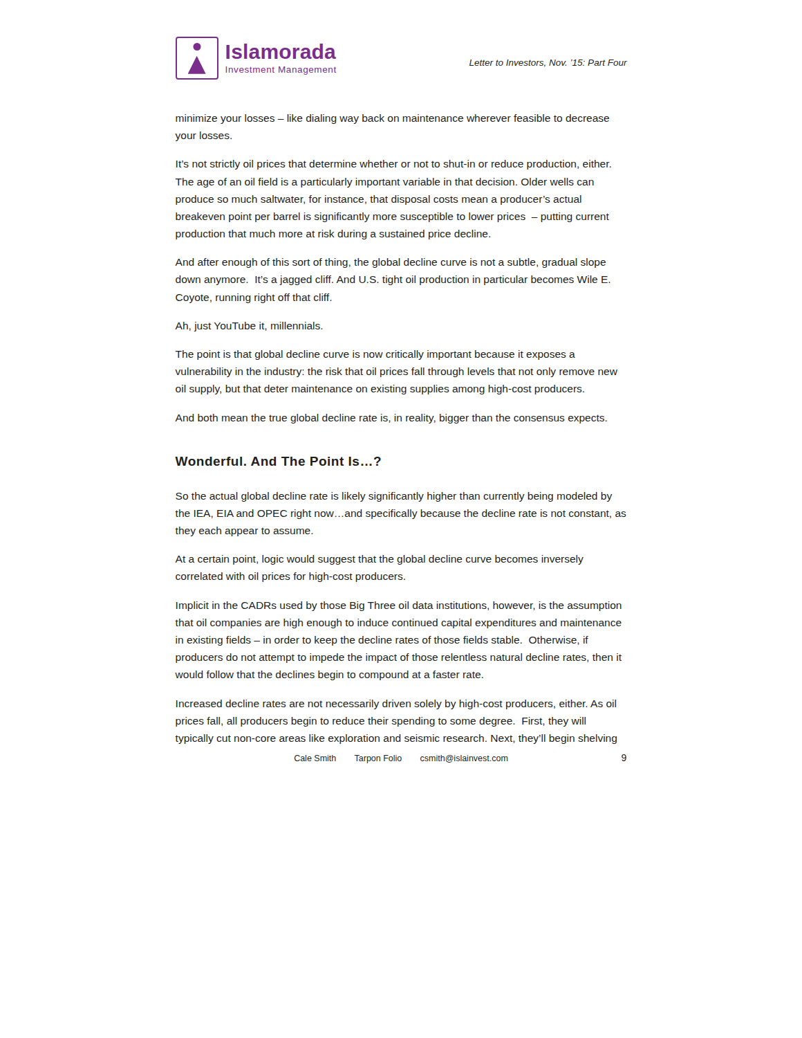Islamorada
Investment Management
Letter to Investors, Nov. ’15: Part Four
minimize your losses – like dialing way back on maintenance wherever feasible to decrease your losses.
It’s not strictly oil prices that determine whether or not to shut-in or reduce production, either. The age of an oil field is a particularly important variable in that decision. Older wells can produce so much saltwater, for instance, that disposal costs mean a producer’s actual breakeven point per barrel is significantly more susceptible to lower prices – putting current production that much more at risk during a sustained price decline.
And after enough of this sort of thing, the global decline curve is not a subtle, gradual slope down anymore. It’s a jagged cliff. And U.S. tight oil production in particular becomes Wile E. Coyote, running right off that cliff.
Ah, just YouTube it, millennials.
The point is that global decline curve is now critically important because it exposes a vulnerability in the industry: the risk that oil prices fall through levels that not only remove new oil supply, but that deter maintenance on existing supplies among high-cost producers.
And both mean the true global decline rate is, in reality, bigger than the consensus expects.
Wonderful. And The Point Is…?
So the actual global decline rate is likely significantly higher than currently being modeled by the IEA, EIA and OPEC right now…and specifically because the decline rate is not constant, as they each appear to assume.
At a certain point, logic would suggest that the global decline curve becomes inversely correlated with oil prices for high-cost producers.
Implicit in the CADRs used by those Big Three oil data institutions, however, is the assumption that oil companies are high enough to induce continued capital expenditures and maintenance in existing fields – in order to keep the decline rates of those fields stable. Otherwise, if producers do not attempt to impede the impact of those relentless natural decline rates, then it would follow that the declines begin to compound at a faster rate.
Increased decline rates are not necessarily driven solely by high-cost producers, either. As oil prices fall, all producers begin to reduce their spending to some degree. First, they will typically cut non-core areas like exploration and seismic research. Next, they’ll begin shelving
Cale Smith Tarpon Folio csmith@islainvest.com
9